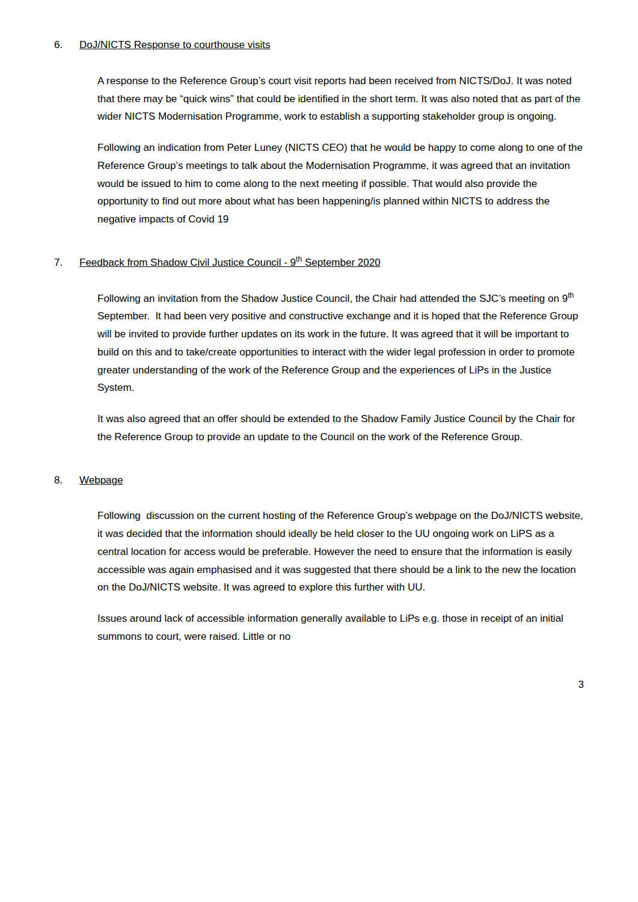DoJ/NICTS Response to courthouse visits
A response to the Reference Group’s court visit reports had been received from NICTS/DoJ. It was noted that there may be “quick wins” that could be identified in the short term. It was also noted that as part of the wider NICTS Modernisation Programme, work to establish a supporting stakeholder group is ongoing.
Following an indication from Peter Luney (NICTS CEO) that he would be happy to come along to one of the Reference Group’s meetings to talk about the Modernisation Programme, it was agreed that an invitation would be issued to him to come along to the next meeting if possible. That would also provide the opportunity to find out more about what has been happening/is planned within NICTS to address the negative impacts of Covid 19
Feedback from Shadow Civil Justice Council - 9th September 2020
Following an invitation from the Shadow Justice Council, the Chair had attended the SJC’s meeting on 9th September. It had been very positive and constructive exchange and it is hoped that the Reference Group will be invited to provide further updates on its work in the future. It was agreed that it will be important to build on this and to take/create opportunities to interact with the wider legal profession in order to promote greater understanding of the work of the Reference Group and the experiences of LiPs in the Justice System.
It was also agreed that an offer should be extended to the Shadow Family Justice Council by the Chair for the Reference Group to provide an update to the Council on the work of the Reference Group.
Webpage
Following discussion on the current hosting of the Reference Group’s webpage on the DoJ/NICTS website, it was decided that the information should ideally be held closer to the UU ongoing work on LiPS as a central location for access would be preferable. However the need to ensure that the information is easily accessible was again emphasised and it was suggested that there should be a link to the new the location on the DoJ/NICTS website. It was agreed to explore this further with UU.
Issues around lack of accessible information generally available to LiPs e.g. those in receipt of an initial summons to court, were raised. Little or no
3